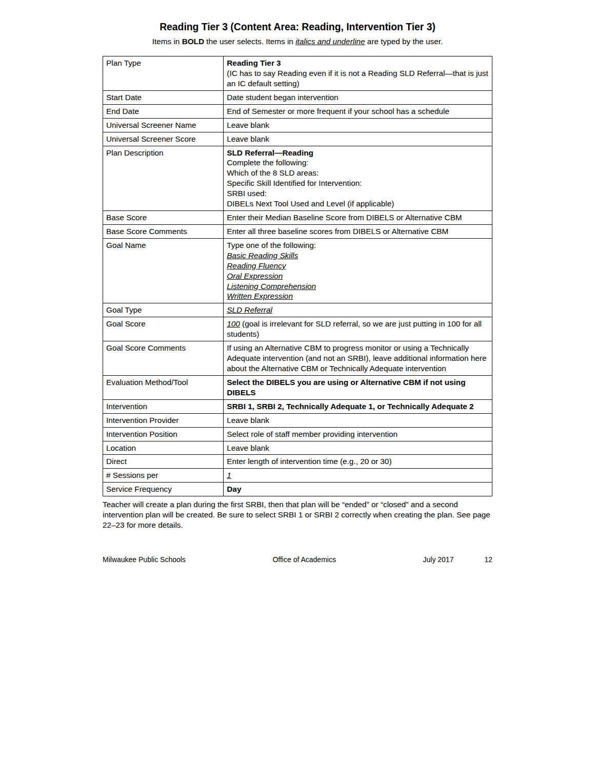Reading Tier 3 (Content Area: Reading, Intervention Tier 3)
Items in BOLD the user selects. Items in italics and underline are typed by the user.
| Plan Type | Reading Tier 3 (IC has to say Reading even if it is not a Reading SLD Referral—that is just an IC default setting) |
| Start Date | Date student began intervention |
| End Date | End of Semester or more frequent if your school has a schedule |
| Universal Screener Name | Leave blank |
| Universal Screener Score | Leave blank |
| Plan Description | SLD Referral—Reading Complete the following: Which of the 8 SLD areas: Specific Skill Identified for Intervention: SRBI used: DIBELs Next Tool Used and Level (if applicable) |
| Base Score | Enter their Median Baseline Score from DIBELS or Alternative CBM |
| Base Score Comments | Enter all three baseline scores from DIBELS or Alternative CBM |
| Goal Name | Type one of the following: Basic Reading Skills Reading Fluency Oral Expression Listening Comprehension Written Expression |
| Goal Type | SLD Referral |
| Goal Score | 100 (goal is irrelevant for SLD referral, so we are just putting in 100 for all students) |
| Goal Score Comments | If using an Alternative CBM to progress monitor or using a Technically Adequate intervention (and not an SRBI), leave additional information here about the Alternative CBM or Technically Adequate intervention |
| Evaluation Method/Tool | Select the DIBELS you are using or Alternative CBM if not using DIBELS |
| Intervention | SRBI 1, SRBI 2, Technically Adequate 1, or Technically Adequate 2 |
| Intervention Provider | Leave blank |
| Intervention Position | Select role of staff member providing intervention |
| Location | Leave blank |
| Direct | Enter length of intervention time (e.g., 20 or 30) |
| # Sessions per | 1 |
| Service Frequency | Day |
Teacher will create a plan during the first SRBI, then that plan will be “ended” or “closed” and a second intervention plan will be created. Be sure to select SRBI 1 or SRBI 2 correctly when creating the plan. See page 22–23 for more details.
Milwaukee Public Schools
Office of Academics
July 2017
12